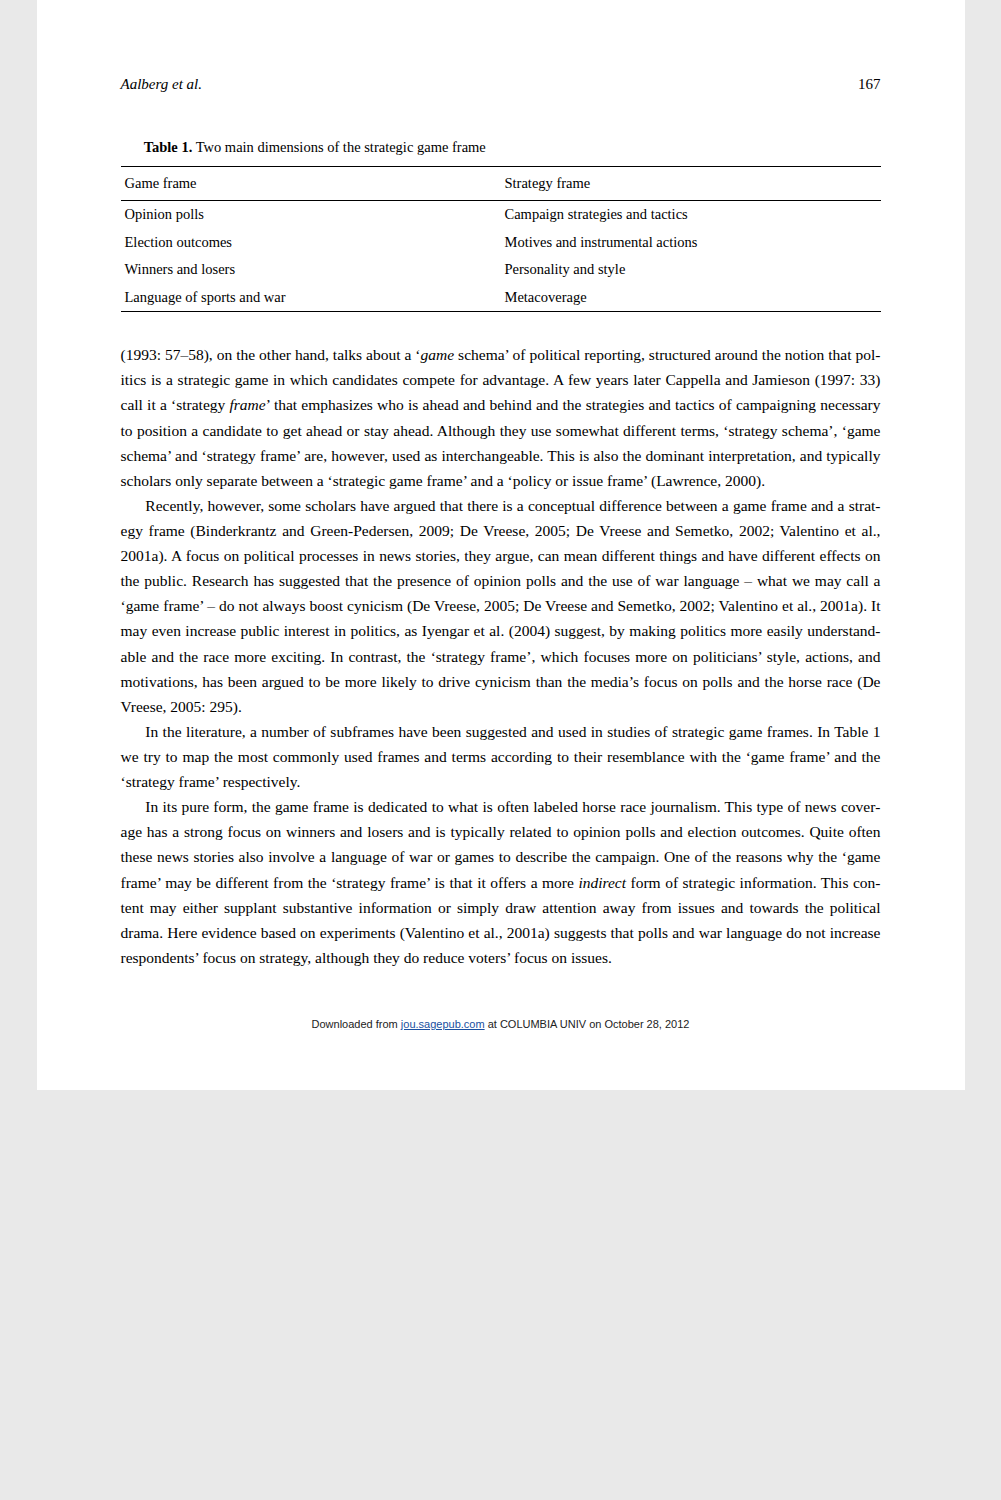Aalberg et al. 167
Table 1. Two main dimensions of the strategic game frame
| Game frame | Strategy frame |
| --- | --- |
| Opinion polls | Campaign strategies and tactics |
| Election outcomes | Motives and instrumental actions |
| Winners and losers | Personality and style |
| Language of sports and war | Metacoverage |
(1993: 57–58), on the other hand, talks about a ‘game schema’ of political reporting, structured around the notion that politics is a strategic game in which candidates compete for advantage. A few years later Cappella and Jamieson (1997: 33) call it a ‘strategy frame’ that emphasizes who is ahead and behind and the strategies and tactics of campaigning necessary to position a candidate to get ahead or stay ahead. Although they use somewhat different terms, ‘strategy schema’, ‘game schema’ and ‘strategy frame’ are, however, used as interchangeable. This is also the dominant interpretation, and typically scholars only separate between a ‘strategic game frame’ and a ‘policy or issue frame’ (Lawrence, 2000).
Recently, however, some scholars have argued that there is a conceptual difference between a game frame and a strategy frame (Binderkrantz and Green-Pedersen, 2009; De Vreese, 2005; De Vreese and Semetko, 2002; Valentino et al., 2001a). A focus on political processes in news stories, they argue, can mean different things and have different effects on the public. Research has suggested that the presence of opinion polls and the use of war language – what we may call a ‘game frame’ – do not always boost cynicism (De Vreese, 2005; De Vreese and Semetko, 2002; Valentino et al., 2001a). It may even increase public interest in politics, as Iyengar et al. (2004) suggest, by making politics more easily understandable and the race more exciting. In contrast, the ‘strategy frame’, which focuses more on politicians’ style, actions, and motivations, has been argued to be more likely to drive cynicism than the media’s focus on polls and the horse race (De Vreese, 2005: 295).
In the literature, a number of subframes have been suggested and used in studies of strategic game frames. In Table 1 we try to map the most commonly used frames and terms according to their resemblance with the ‘game frame’ and the ‘strategy frame’ respectively.
In its pure form, the game frame is dedicated to what is often labeled horse race journalism. This type of news coverage has a strong focus on winners and losers and is typically related to opinion polls and election outcomes. Quite often these news stories also involve a language of war or games to describe the campaign. One of the reasons why the ‘game frame’ may be different from the ‘strategy frame’ is that it offers a more indirect form of strategic information. This content may either supplant substantive information or simply draw attention away from issues and towards the political drama. Here evidence based on experiments (Valentino et al., 2001a) suggests that polls and war language do not increase respondents’ focus on strategy, although they do reduce voters’ focus on issues.
Downloaded from jou.sagepub.com at COLUMBIA UNIV on October 28, 2012